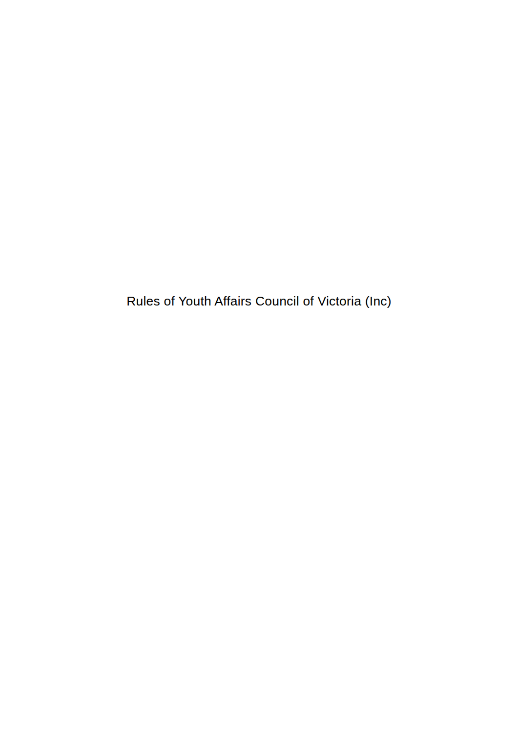Rules of Youth Affairs Council of Victoria (Inc)